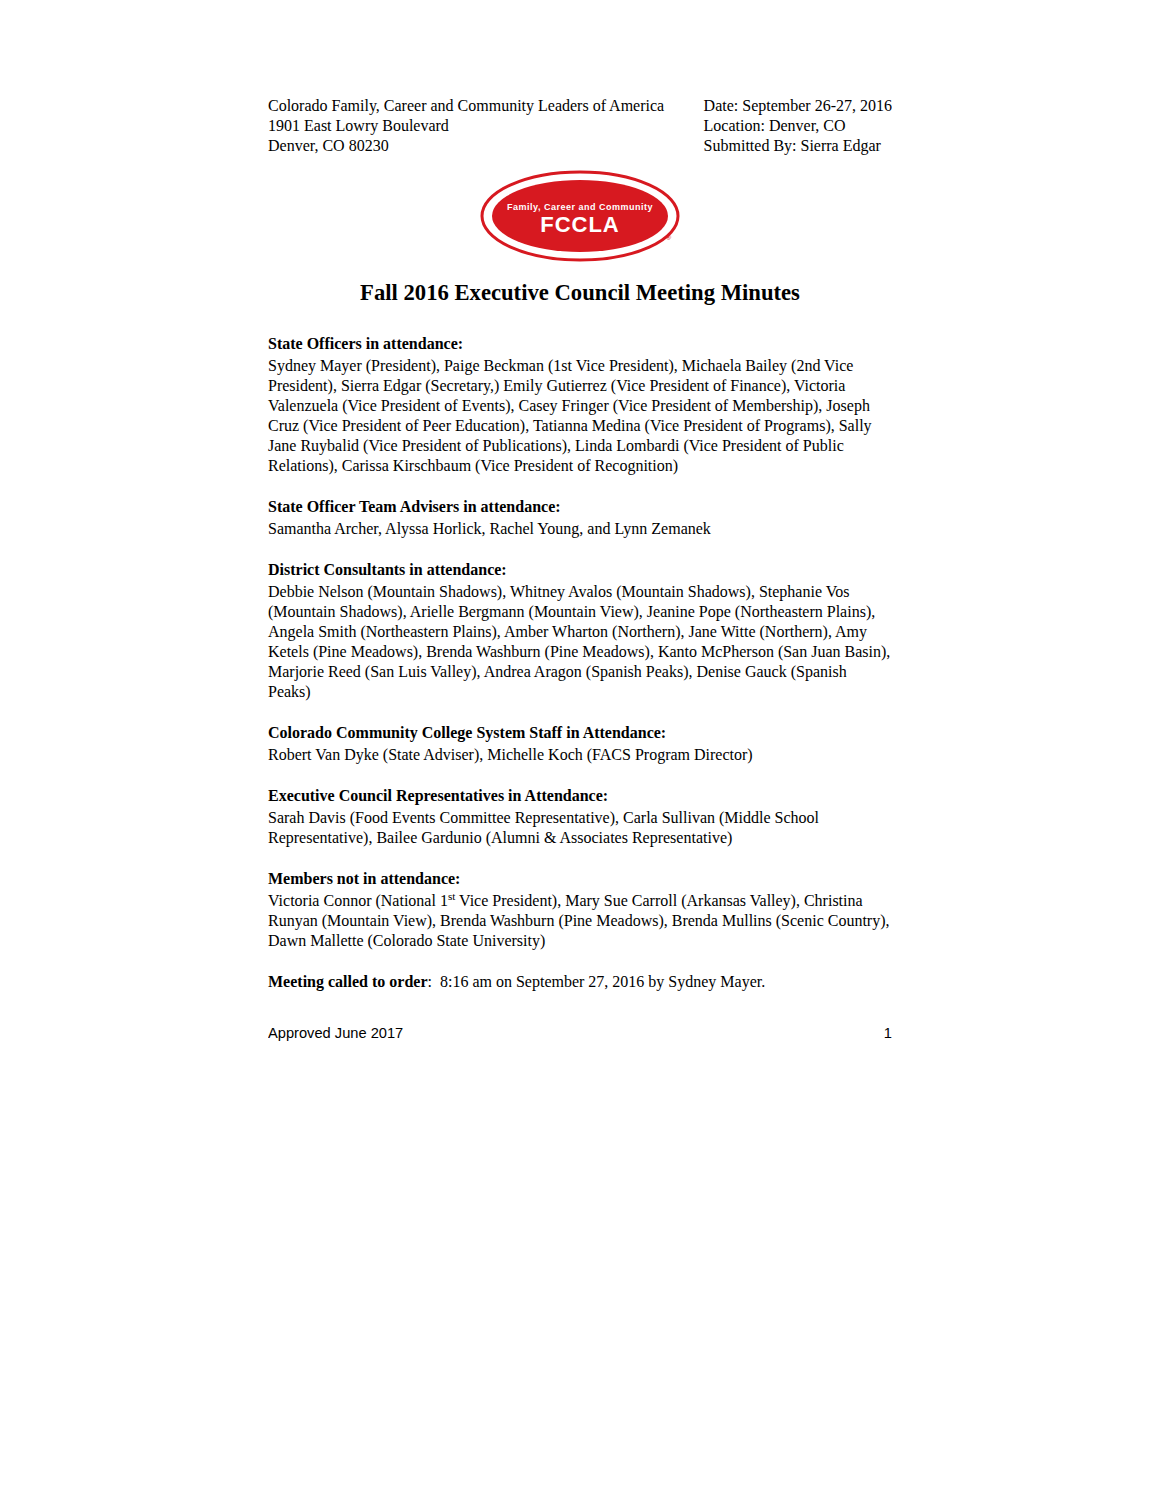Colorado Family, Career and Community Leaders of America
1901 East Lowry Boulevard
Denver, CO 80230
Date: September 26-27, 2016
Location: Denver, CO
Submitted By: Sierra Edgar
Family, Career and Community FCCLA Leaders of America ®
Fall 2016 Executive Council Meeting Minutes
State Officers in attendance:
Sydney Mayer (President), Paige Beckman (1st Vice President), Michaela Bailey (2nd Vice President), Sierra Edgar (Secretary,) Emily Gutierrez (Vice President of Finance), Victoria Valenzuela (Vice President of Events), Casey Fringer (Vice President of Membership), Joseph Cruz (Vice President of Peer Education), Tatianna Medina (Vice President of Programs), Sally Jane Ruybalid (Vice President of Publications), Linda Lombardi (Vice President of Public Relations), Carissa Kirschbaum (Vice President of Recognition)
State Officer Team Advisers in attendance:
Samantha Archer, Alyssa Horlick, Rachel Young, and Lynn Zemanek
District Consultants in attendance:
Debbie Nelson (Mountain Shadows), Whitney Avalos (Mountain Shadows), Stephanie Vos (Mountain Shadows), Arielle Bergmann (Mountain View), Jeanine Pope (Northeastern Plains), Angela Smith (Northeastern Plains), Amber Wharton (Northern), Jane Witte (Northern), Amy Ketels (Pine Meadows), Brenda Washburn (Pine Meadows), Kanto McPherson (San Juan Basin), Marjorie Reed (San Luis Valley), Andrea Aragon (Spanish Peaks), Denise Gauck (Spanish Peaks)
Colorado Community College System Staff in Attendance:
Robert Van Dyke (State Adviser), Michelle Koch (FACS Program Director)
Executive Council Representatives in Attendance:
Sarah Davis (Food Events Committee Representative), Carla Sullivan (Middle School Representative), Bailee Gardunio (Alumni & Associates Representative)
Members not in attendance:
Victoria Connor (National 1st Vice President), Mary Sue Carroll (Arkansas Valley), Christina Runyan (Mountain View), Brenda Washburn (Pine Meadows), Brenda Mullins (Scenic Country), Dawn Mallette (Colorado State University)
Meeting called to order: 8:16 am on September 27, 2016 by Sydney Mayer.
Approved June 2017
1